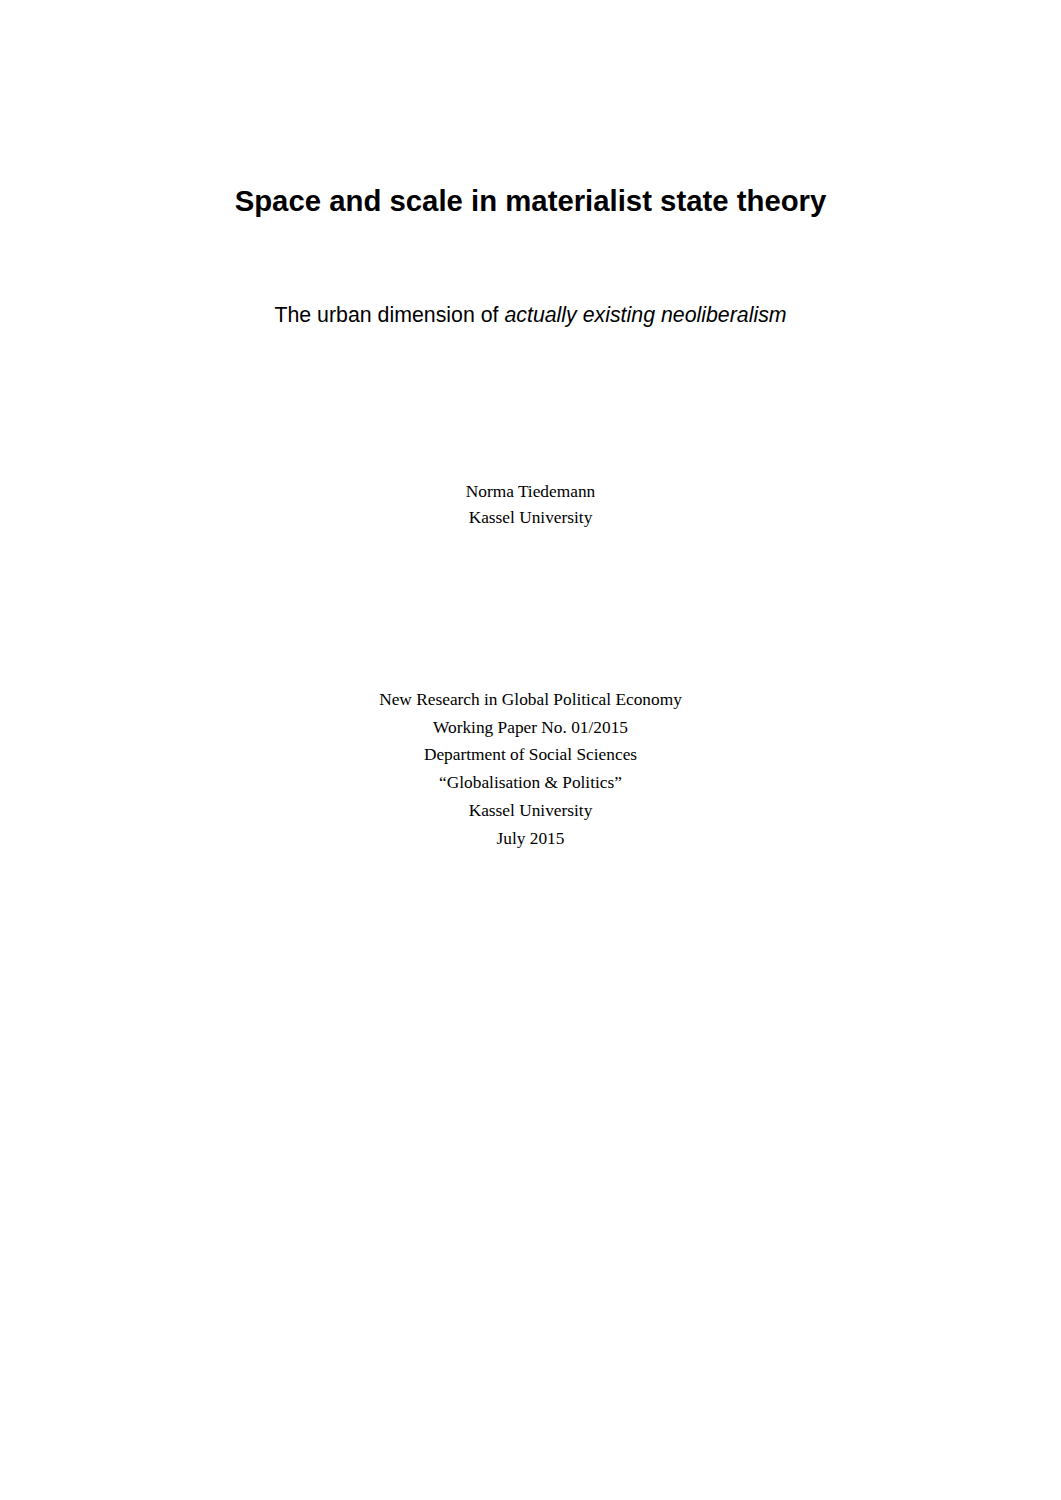Space and scale in materialist state theory
The urban dimension of actually existing neoliberalism
Norma Tiedemann
Kassel University
New Research in Global Political Economy
Working Paper No. 01/2015
Department of Social Sciences
“Globalisation & Politics”
Kassel University
July 2015